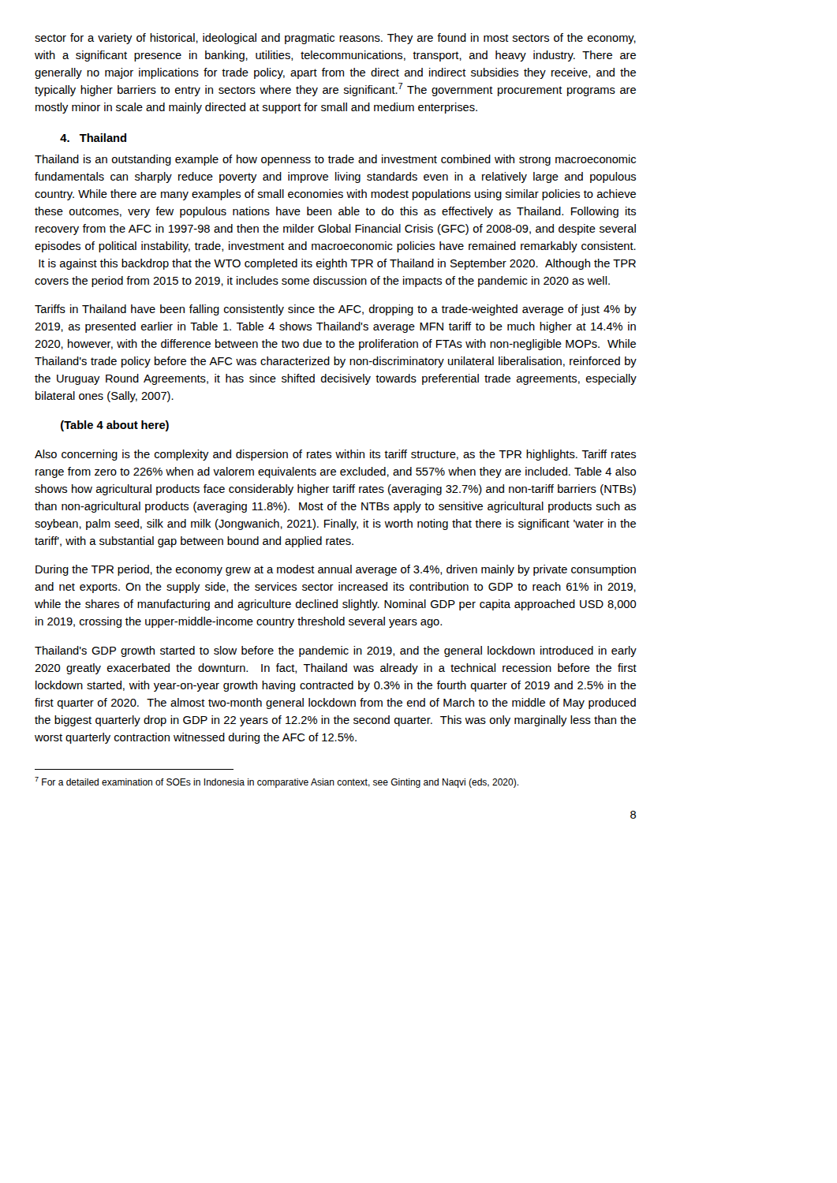sector for a variety of historical, ideological and pragmatic reasons. They are found in most sectors of the economy, with a significant presence in banking, utilities, telecommunications, transport, and heavy industry. There are generally no major implications for trade policy, apart from the direct and indirect subsidies they receive, and the typically higher barriers to entry in sectors where they are significant.7 The government procurement programs are mostly minor in scale and mainly directed at support for small and medium enterprises.
4. Thailand
Thailand is an outstanding example of how openness to trade and investment combined with strong macroeconomic fundamentals can sharply reduce poverty and improve living standards even in a relatively large and populous country. While there are many examples of small economies with modest populations using similar policies to achieve these outcomes, very few populous nations have been able to do this as effectively as Thailand. Following its recovery from the AFC in 1997-98 and then the milder Global Financial Crisis (GFC) of 2008-09, and despite several episodes of political instability, trade, investment and macroeconomic policies have remained remarkably consistent. It is against this backdrop that the WTO completed its eighth TPR of Thailand in September 2020. Although the TPR covers the period from 2015 to 2019, it includes some discussion of the impacts of the pandemic in 2020 as well.
Tariffs in Thailand have been falling consistently since the AFC, dropping to a trade-weighted average of just 4% by 2019, as presented earlier in Table 1. Table 4 shows Thailand's average MFN tariff to be much higher at 14.4% in 2020, however, with the difference between the two due to the proliferation of FTAs with non-negligible MOPs. While Thailand's trade policy before the AFC was characterized by non-discriminatory unilateral liberalisation, reinforced by the Uruguay Round Agreements, it has since shifted decisively towards preferential trade agreements, especially bilateral ones (Sally, 2007).
(Table 4 about here)
Also concerning is the complexity and dispersion of rates within its tariff structure, as the TPR highlights. Tariff rates range from zero to 226% when ad valorem equivalents are excluded, and 557% when they are included. Table 4 also shows how agricultural products face considerably higher tariff rates (averaging 32.7%) and non-tariff barriers (NTBs) than non-agricultural products (averaging 11.8%). Most of the NTBs apply to sensitive agricultural products such as soybean, palm seed, silk and milk (Jongwanich, 2021). Finally, it is worth noting that there is significant 'water in the tariff', with a substantial gap between bound and applied rates.
During the TPR period, the economy grew at a modest annual average of 3.4%, driven mainly by private consumption and net exports. On the supply side, the services sector increased its contribution to GDP to reach 61% in 2019, while the shares of manufacturing and agriculture declined slightly. Nominal GDP per capita approached USD 8,000 in 2019, crossing the upper-middle-income country threshold several years ago.
Thailand's GDP growth started to slow before the pandemic in 2019, and the general lockdown introduced in early 2020 greatly exacerbated the downturn. In fact, Thailand was already in a technical recession before the first lockdown started, with year-on-year growth having contracted by 0.3% in the fourth quarter of 2019 and 2.5% in the first quarter of 2020. The almost two-month general lockdown from the end of March to the middle of May produced the biggest quarterly drop in GDP in 22 years of 12.2% in the second quarter. This was only marginally less than the worst quarterly contraction witnessed during the AFC of 12.5%.
7 For a detailed examination of SOEs in Indonesia in comparative Asian context, see Ginting and Naqvi (eds, 2020).
8